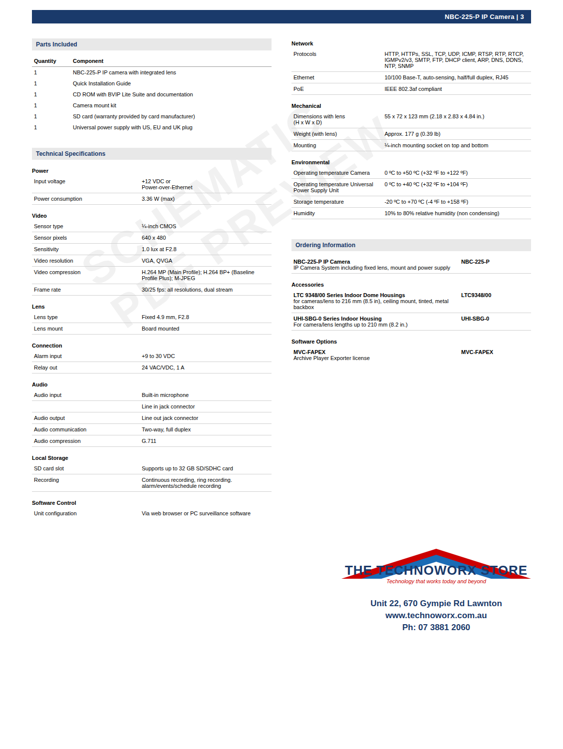NBC-225-P IP Camera | 3
SCHEMATIC
PDF PREVIEW
Parts Included
| Quantity | Component |
| 1 | NBC-225-P IP camera with integrated lens |
| 1 | Quick Installation Guide |
| 1 | CD ROM with BVIP Lite Suite and documentation |
| 1 | Camera mount kit |
| 1 | SD card (warranty provided by card manufacturer) |
| 1 | Universal power supply with US, EU and UK plug |
Technical Specifications
Power
| Input voltage | +12 VDC or Power-over-Ethernet |
| Power consumption | 3.36 W (max) |
Video
| Sensor type | ¼-inch CMOS |
| Sensor pixels | 640 x 480 |
| Sensitivity | 1.0 lux at F2.8 |
| Video resolution | VGA, QVGA |
| Video compression | H.264 MP (Main Profile); H.264 BP+ (Baseline Profile Plus); M-JPEG |
| Frame rate | 30/25 fps: all resolutions, dual stream |
Lens
| Lens type | Fixed 4.9 mm, F2.8 |
| Lens mount | Board mounted |
Connection
| Alarm input | +9 to 30 VDC |
| Relay out | 24 VAC/VDC, 1 A |
Audio
| Audio input | Built-in microphone |
| | Line in jack connector |
| Audio output | Line out jack connector |
| Audio communication | Two-way, full duplex |
| Audio compression | G.711 |
Local Storage
| SD card slot | Supports up to 32 GB SD/SDHC card |
| Recording | Continuous recording, ring recording. alarm/events/schedule recording |
Software Control
| Unit configuration | Via web browser or PC surveillance software |
Network
| Protocols | HTTP, HTTPs, SSL, TCP, UDP, ICMP, RTSP, RTP, RTCP, IGMPv2/v3, SMTP, FTP, DHCP client, ARP, DNS, DDNS, NTP, SNMP |
| Ethernet | 10/100 Base-T, auto-sensing, half/full duplex, RJ45 |
| PoE | IEEE 802.3af compliant |
Mechanical
| Dimensions with lens (H x W x D) | 55 x 72 x 123 mm (2.18 x 2.83 x 4.84 in.) |
| Weight (with lens) | Approx. 177 g (0.39 lb) |
| Mounting | ¼-inch mounting socket on top and bottom |
Environmental
| Operating temperature Camera | 0 ºC to +50 ºC (+32 ºF to +122 ºF) |
| Operating temperature Universal Power Supply Unit | 0 ºC to +40 ºC (+32 ºF to +104 ºF) |
| Storage temperature | -20 ºC to +70 ºC (-4 ºF to +158 ºF) |
| Humidity | 10% to 80% relative humidity (non condensing) |
Ordering Information
| NBC-225-P IP Camera IP Camera System including fixed lens, mount and power supply | NBC-225-P |
Accessories
| LTC 9348/00 Series Indoor Dome Housings for cameras/lens to 216 mm (8.5 in), ceiling mount, tinted, metal backbox | LTC9348/00 |
| UHI-SBG-0 Series Indoor Housing For camera/lens lengths up to 210 mm (8.2 in.) | UHI-SBG-0 |
Software Options
| MVC-FAPEX Archive Player Exporter license | MVC-FAPEX |
THE TECHNOWORX STORE
Technology that works today and beyond
Unit 22, 670 Gympie Rd Lawnton
www.technoworx.com.au
Ph: 07 3881 2060